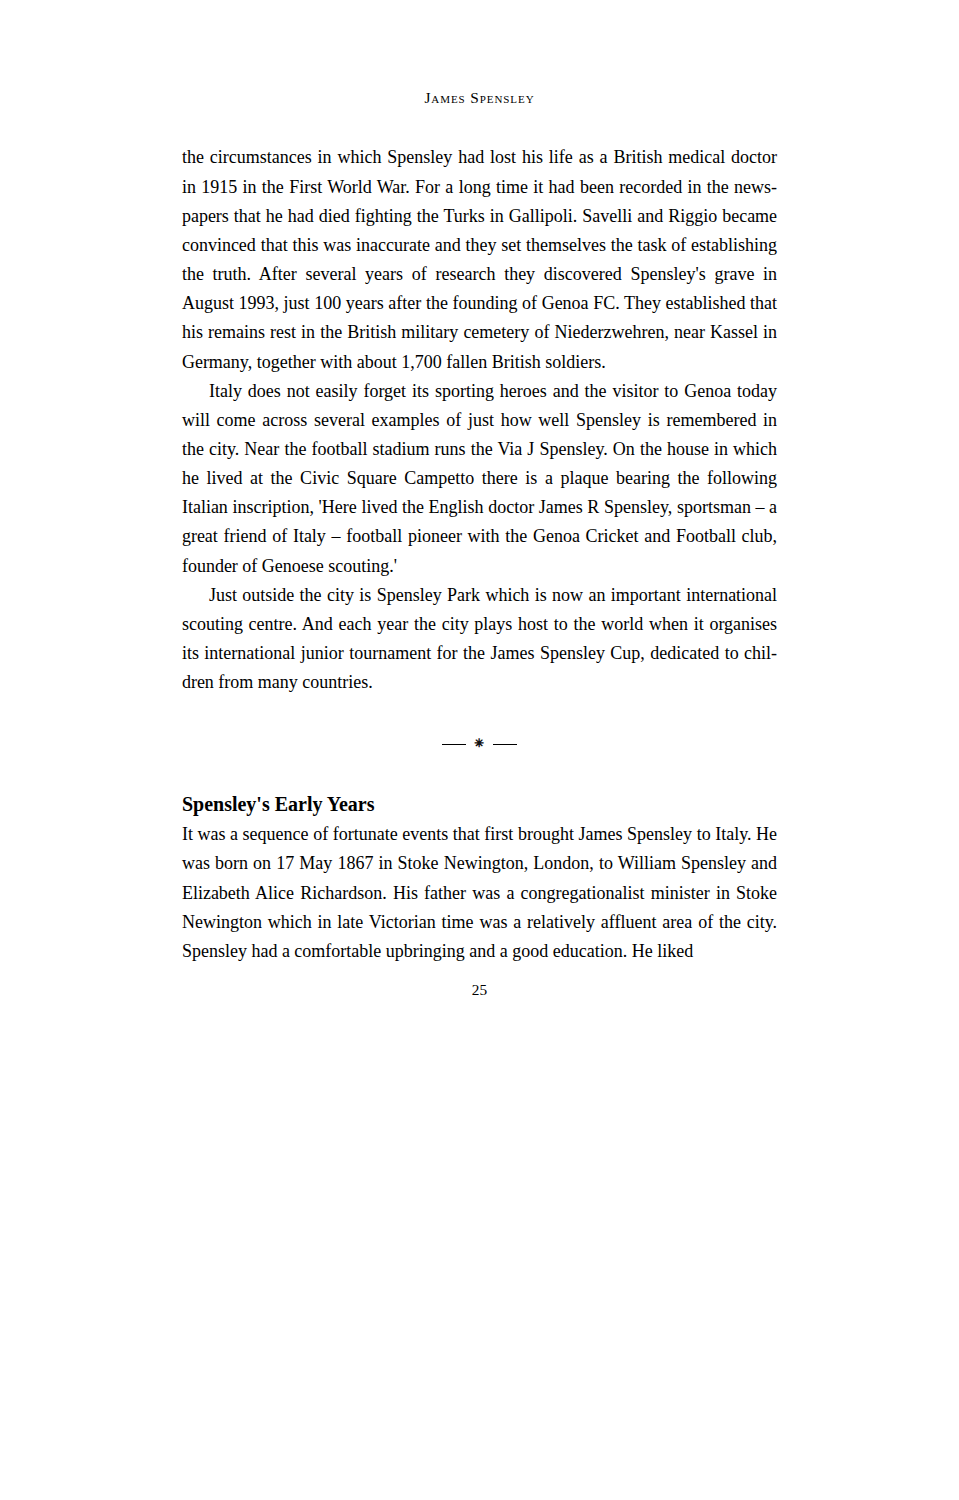James Spensley
the circumstances in which Spensley had lost his life as a British medical doctor in 1915 in the First World War. For a long time it had been recorded in the newspapers that he had died fighting the Turks in Gallipoli. Savelli and Riggio became convinced that this was inaccurate and they set themselves the task of establishing the truth. After several years of research they discovered Spensley's grave in August 1993, just 100 years after the founding of Genoa FC. They established that his remains rest in the British military cemetery of Niederzwehren, near Kassel in Germany, together with about 1,700 fallen British soldiers.
Italy does not easily forget its sporting heroes and the visitor to Genoa today will come across several examples of just how well Spensley is remembered in the city. Near the football stadium runs the Via J Spensley. On the house in which he lived at the Civic Square Campetto there is a plaque bearing the following Italian inscription, 'Here lived the English doctor James R Spensley, sportsman – a great friend of Italy – football pioneer with the Genoa Cricket and Football club, founder of Genoese scouting.'
Just outside the city is Spensley Park which is now an important international scouting centre. And each year the city plays host to the world when it organises its international junior tournament for the James Spensley Cup, dedicated to children from many countries.
⁕
Spensley's Early Years
It was a sequence of fortunate events that first brought James Spensley to Italy. He was born on 17 May 1867 in Stoke Newington, London, to William Spensley and Elizabeth Alice Richardson. His father was a congregationalist minister in Stoke Newington which in late Victorian time was a relatively affluent area of the city. Spensley had a comfortable upbringing and a good education. He liked
25